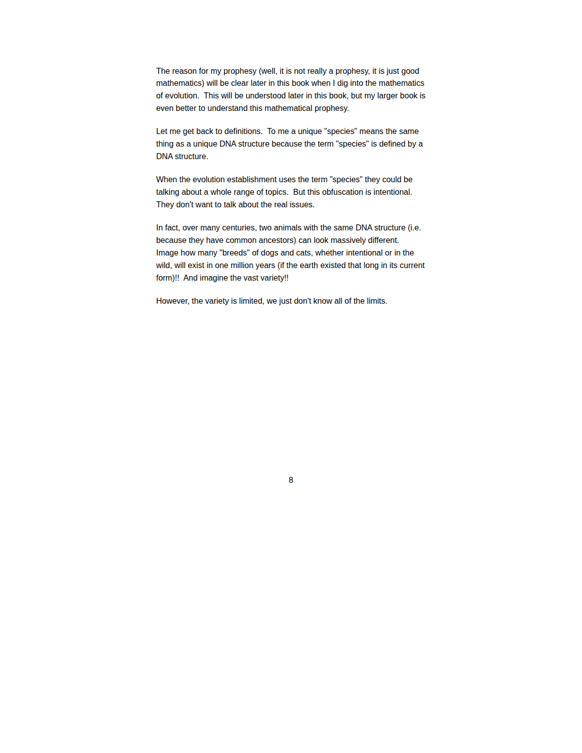The reason for my prophesy (well, it is not really a prophesy, it is just good mathematics) will be clear later in this book when I dig into the mathematics of evolution. This will be understood later in this book, but my larger book is even better to understand this mathematical prophesy.
Let me get back to definitions. To me a unique "species" means the same thing as a unique DNA structure because the term "species" is defined by a DNA structure.
When the evolution establishment uses the term "species" they could be talking about a whole range of topics. But this obfuscation is intentional. They don't want to talk about the real issues.
In fact, over many centuries, two animals with the same DNA structure (i.e. because they have common ancestors) can look massively different. Image how many "breeds" of dogs and cats, whether intentional or in the wild, will exist in one million years (if the earth existed that long in its current form)!! And imagine the vast variety!!
However, the variety is limited, we just don't know all of the limits.
8